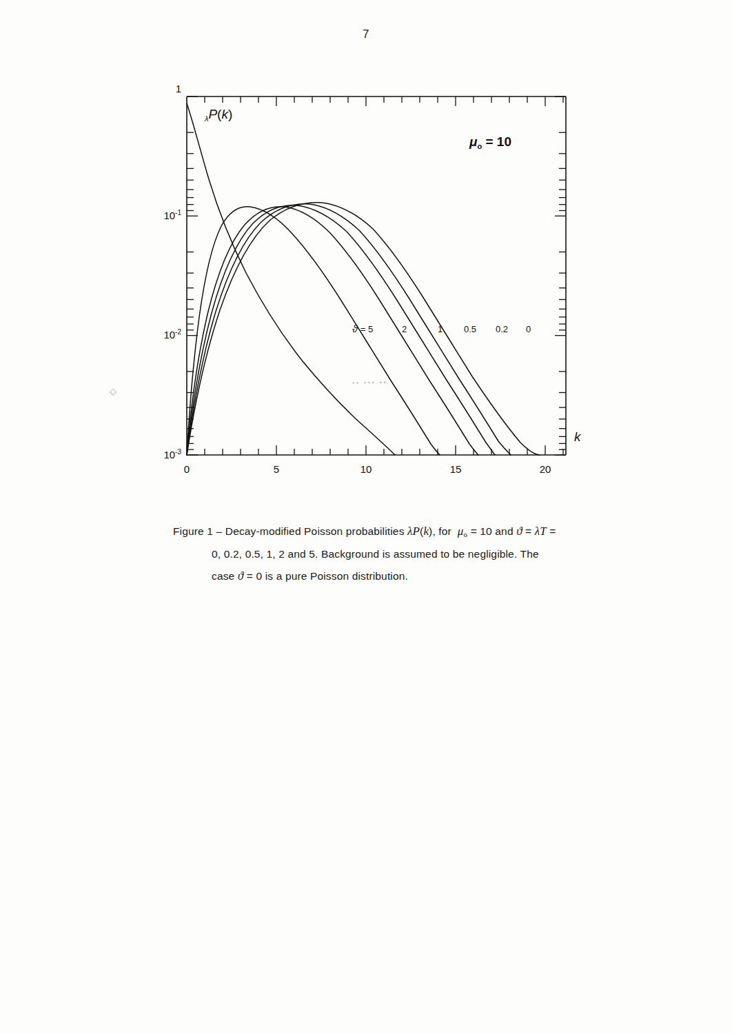7
◇
•• ••• ••
1 10-1 10-2 10-3 0 5 10 15 20 k λP(k) μo = 10 ϑ = 5 2 1 0.5 0.2 0
Figure 1 – Decay-modified Poisson probabilities λP(k), for μo = 10 and ϑ = λT = 0, 0.2, 0.5, 1, 2 and 5. Background is assumed to be negligible. The case ϑ = 0 is a pure Poisson distribution.